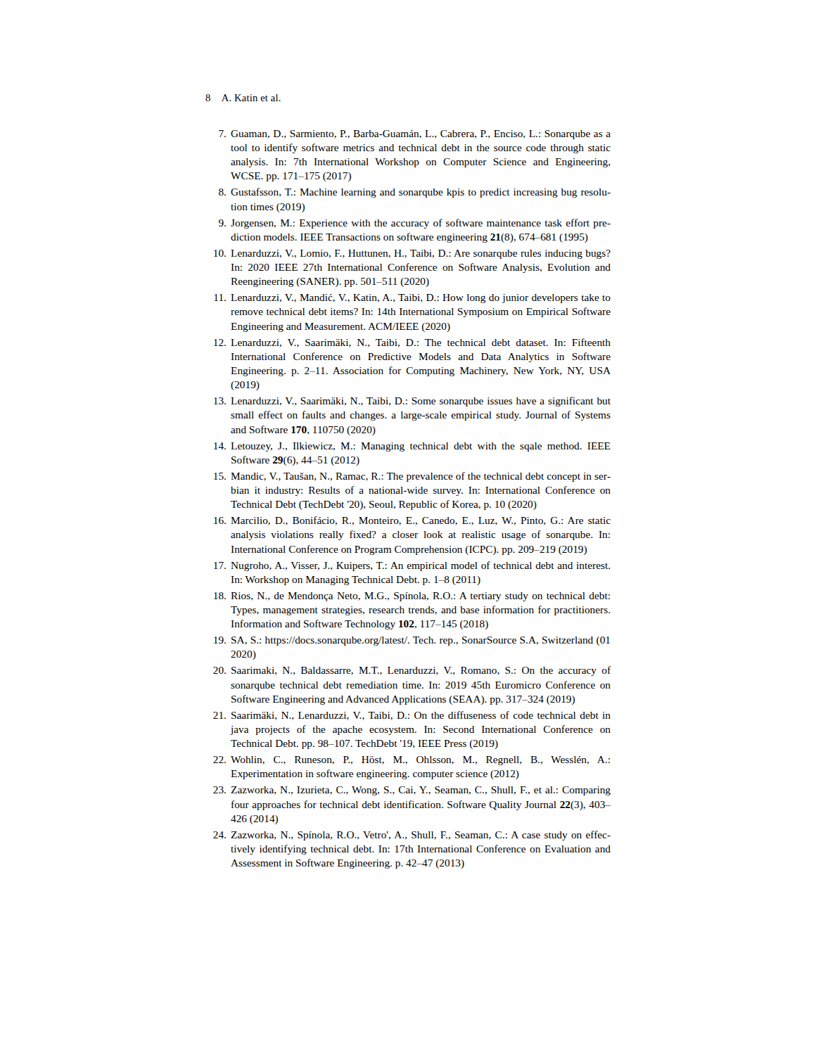8 A. Katin et al.
Guaman, D., Sarmiento, P., Barba-Guamán, L., Cabrera, P., Enciso, L.: Sonarqube as a tool to identify software metrics and technical debt in the source code through static analysis. In: 7th International Workshop on Computer Science and Engineering, WCSE. pp. 171–175 (2017)
Gustafsson, T.: Machine learning and sonarqube kpis to predict increasing bug resolution times (2019)
Jorgensen, M.: Experience with the accuracy of software maintenance task effort prediction models. IEEE Transactions on software engineering 21(8), 674–681 (1995)
Lenarduzzi, V., Lomio, F., Huttunen, H., Taibi, D.: Are sonarqube rules inducing bugs? In: 2020 IEEE 27th International Conference on Software Analysis, Evolution and Reengineering (SANER). pp. 501–511 (2020)
Lenarduzzi, V., Mandić, V., Katin, A., Taibi, D.: How long do junior developers take to remove technical debt items? In: 14th International Symposium on Empirical Software Engineering and Measurement. ACM/IEEE (2020)
Lenarduzzi, V., Saarimäki, N., Taibi, D.: The technical debt dataset. In: Fifteenth International Conference on Predictive Models and Data Analytics in Software Engineering. p. 2–11. Association for Computing Machinery, New York, NY, USA (2019)
Lenarduzzi, V., Saarimäki, N., Taibi, D.: Some sonarqube issues have a significant but small effect on faults and changes. a large-scale empirical study. Journal of Systems and Software 170, 110750 (2020)
Letouzey, J., Ilkiewicz, M.: Managing technical debt with the sqale method. IEEE Software 29(6), 44–51 (2012)
Mandic, V., Taušan, N., Ramac, R.: The prevalence of the technical debt concept in serbian it industry: Results of a national-wide survey. In: International Conference on Technical Debt (TechDebt '20), Seoul, Republic of Korea, p. 10 (2020)
Marcilio, D., Bonifácio, R., Monteiro, E., Canedo, E., Luz, W., Pinto, G.: Are static analysis violations really fixed? a closer look at realistic usage of sonarqube. In: International Conference on Program Comprehension (ICPC). pp. 209–219 (2019)
Nugroho, A., Visser, J., Kuipers, T.: An empirical model of technical debt and interest. In: Workshop on Managing Technical Debt. p. 1–8 (2011)
Rios, N., de Mendonça Neto, M.G., Spínola, R.O.: A tertiary study on technical debt: Types, management strategies, research trends, and base information for practitioners. Information and Software Technology 102, 117–145 (2018)
SA, S.: https://docs.sonarqube.org/latest/. Tech. rep., SonarSource S.A, Switzerland (01 2020)
Saarimaki, N., Baldassarre, M.T., Lenarduzzi, V., Romano, S.: On the accuracy of sonarqube technical debt remediation time. In: 2019 45th Euromicro Conference on Software Engineering and Advanced Applications (SEAA). pp. 317–324 (2019)
Saarimäki, N., Lenarduzzi, V., Taibi, D.: On the diffuseness of code technical debt in java projects of the apache ecosystem. In: Second International Conference on Technical Debt. pp. 98–107. TechDebt '19, IEEE Press (2019)
Wohlin, C., Runeson, P., Höst, M., Ohlsson, M., Regnell, B., Wesslén, A.: Experimentation in software engineering. computer science (2012)
Zazworka, N., Izurieta, C., Wong, S., Cai, Y., Seaman, C., Shull, F., et al.: Comparing four approaches for technical debt identification. Software Quality Journal 22(3), 403–426 (2014)
Zazworka, N., Spínola, R.O., Vetro', A., Shull, F., Seaman, C.: A case study on effectively identifying technical debt. In: 17th International Conference on Evaluation and Assessment in Software Engineering. p. 42–47 (2013)